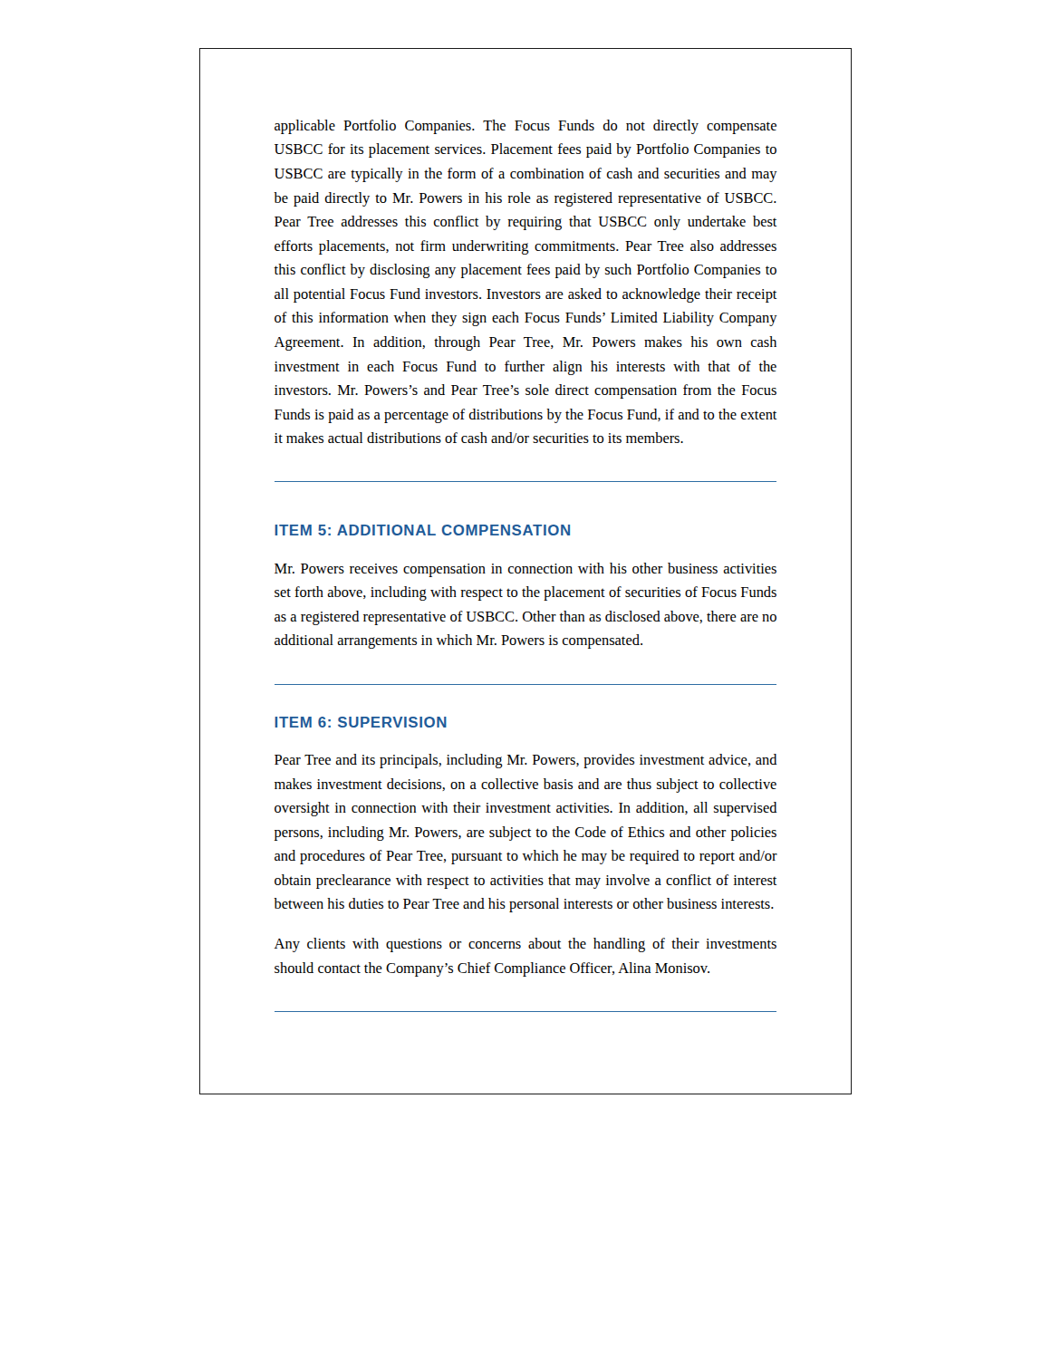applicable Portfolio Companies. The Focus Funds do not directly compensate USBCC for its placement services. Placement fees paid by Portfolio Companies to USBCC are typically in the form of a combination of cash and securities and may be paid directly to Mr. Powers in his role as registered representative of USBCC. Pear Tree addresses this conflict by requiring that USBCC only undertake best efforts placements, not firm underwriting commitments. Pear Tree also addresses this conflict by disclosing any placement fees paid by such Portfolio Companies to all potential Focus Fund investors. Investors are asked to acknowledge their receipt of this information when they sign each Focus Funds’ Limited Liability Company Agreement. In addition, through Pear Tree, Mr. Powers makes his own cash investment in each Focus Fund to further align his interests with that of the investors. Mr. Powers’s and Pear Tree’s sole direct compensation from the Focus Funds is paid as a percentage of distributions by the Focus Fund, if and to the extent it makes actual distributions of cash and/or securities to its members.
ITEM 5: ADDITIONAL COMPENSATION
Mr. Powers receives compensation in connection with his other business activities set forth above, including with respect to the placement of securities of Focus Funds as a registered representative of USBCC. Other than as disclosed above, there are no additional arrangements in which Mr. Powers is compensated.
ITEM 6: SUPERVISION
Pear Tree and its principals, including Mr. Powers, provides investment advice, and makes investment decisions, on a collective basis and are thus subject to collective oversight in connection with their investment activities. In addition, all supervised persons, including Mr. Powers, are subject to the Code of Ethics and other policies and procedures of Pear Tree, pursuant to which he may be required to report and/or obtain preclearance with respect to activities that may involve a conflict of interest between his duties to Pear Tree and his personal interests or other business interests.
Any clients with questions or concerns about the handling of their investments should contact the Company’s Chief Compliance Officer, Alina Monisov.